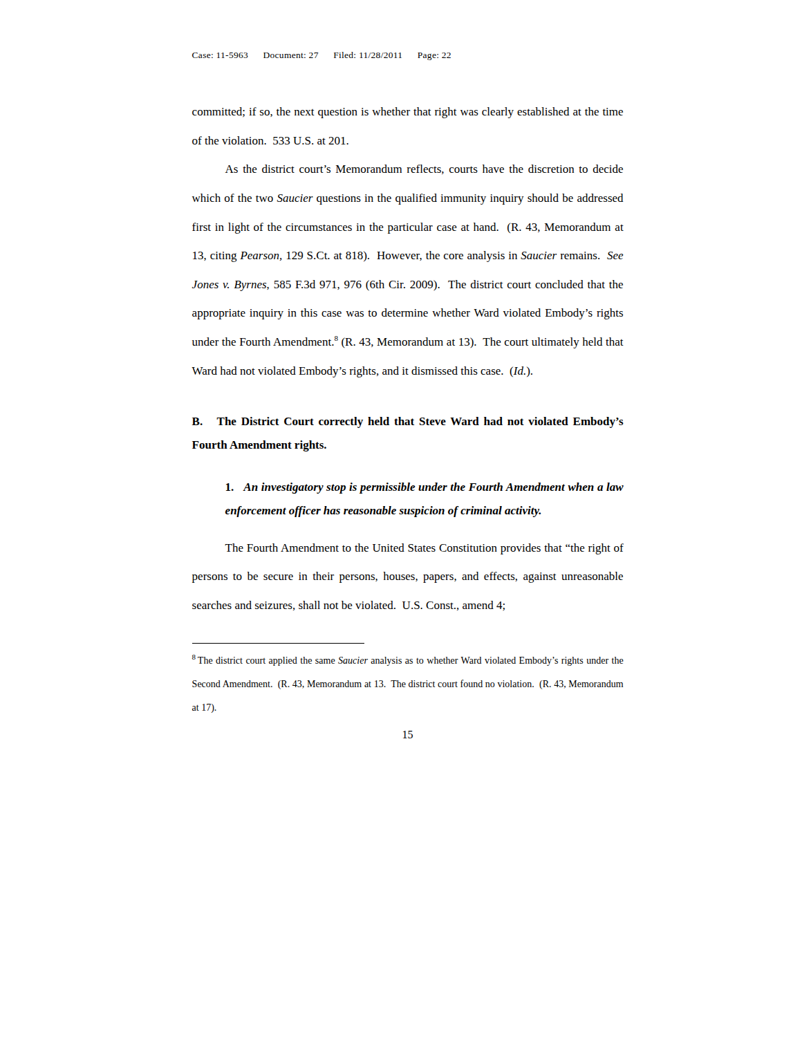Case: 11-5963 Document: 27 Filed: 11/28/2011 Page: 22
committed; if so, the next question is whether that right was clearly established at the time of the violation. 533 U.S. at 201.
As the district court’s Memorandum reflects, courts have the discretion to decide which of the two Saucier questions in the qualified immunity inquiry should be addressed first in light of the circumstances in the particular case at hand. (R. 43, Memorandum at 13, citing Pearson, 129 S.Ct. at 818). However, the core analysis in Saucier remains. See Jones v. Byrnes, 585 F.3d 971, 976 (6th Cir. 2009). The district court concluded that the appropriate inquiry in this case was to determine whether Ward violated Embody’s rights under the Fourth Amendment.8 (R. 43, Memorandum at 13). The court ultimately held that Ward had not violated Embody’s rights, and it dismissed this case. (Id.).
B. The District Court correctly held that Steve Ward had not violated Embody’s Fourth Amendment rights.
1. An investigatory stop is permissible under the Fourth Amendment when a law enforcement officer has reasonable suspicion of criminal activity.
The Fourth Amendment to the United States Constitution provides that “the right of persons to be secure in their persons, houses, papers, and effects, against unreasonable searches and seizures, shall not be violated. U.S. Const., amend 4;
8The district court applied the same Saucier analysis as to whether Ward violated Embody’s rights under the Second Amendment. (R. 43, Memorandum at 13. The district court found no violation. (R. 43, Memorandum at 17).
15